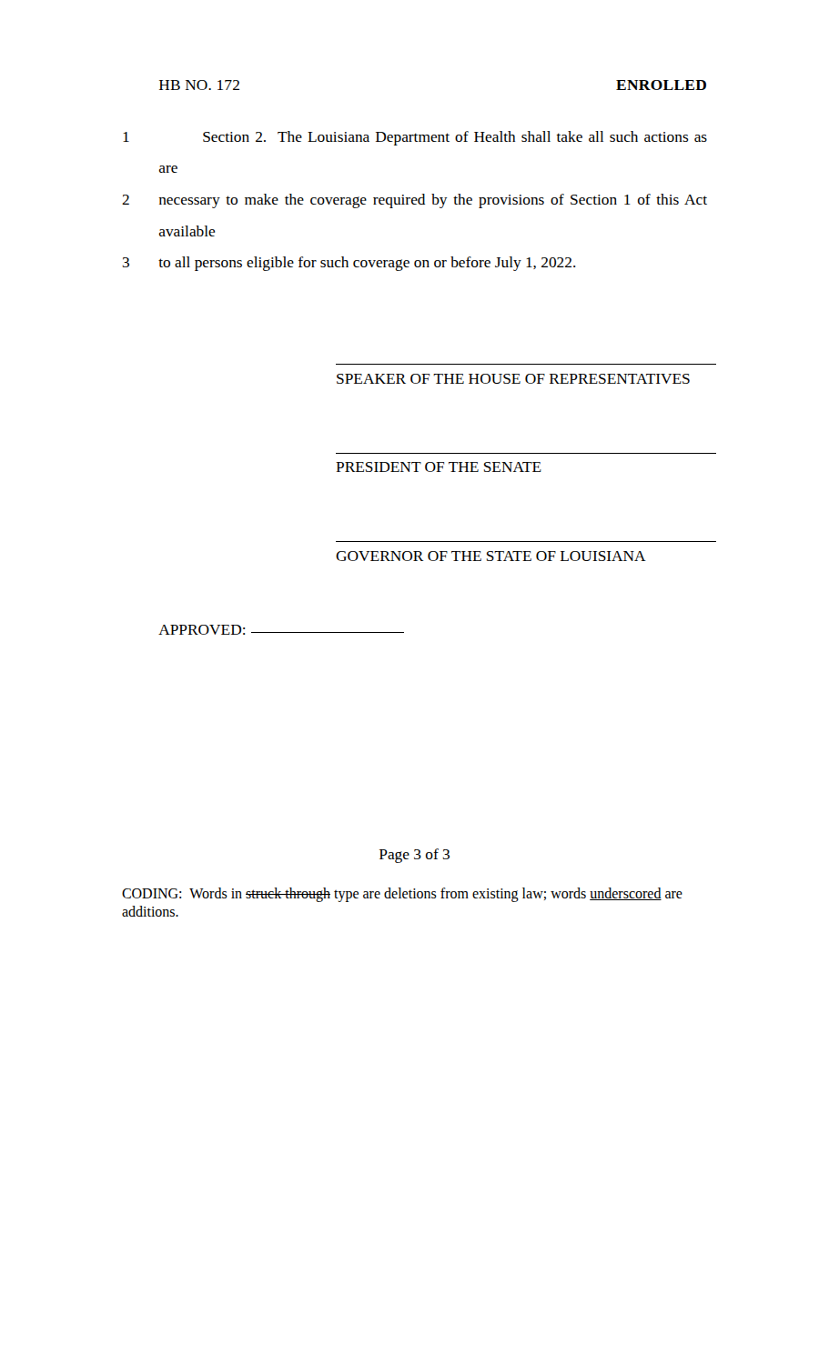HB NO. 172 ENROLLED
| 1 | Section 2. The Louisiana Department of Health shall take all such actions as are |
| 2 | necessary to make the coverage required by the provisions of Section 1 of this Act available |
| 3 | to all persons eligible for such coverage on or before July 1, 2022. |
SPEAKER OF THE HOUSE OF REPRESENTATIVES
PRESIDENT OF THE SENATE
GOVERNOR OF THE STATE OF LOUISIANA
APPROVED:
Page 3 of 3
CODING: Words in struck through type are deletions from existing law; words underscored are additions.